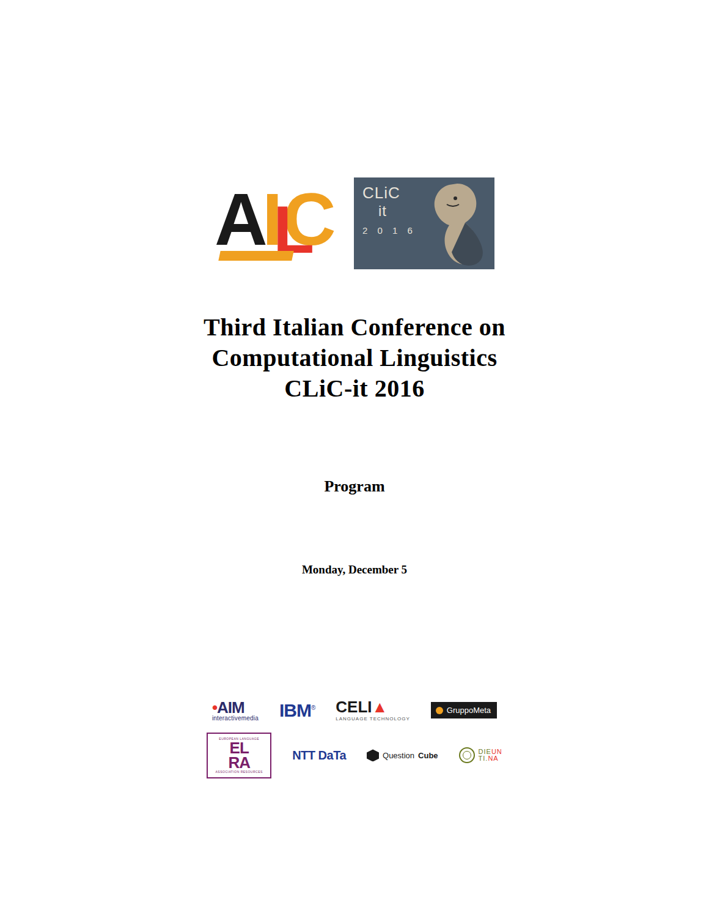A I C L
CLiCit
2 0 1 6
Third Italian Conference on
Computational Linguistics
CLiC-it 2016
Program
Monday, December 5
•AIM
interactivemedia
IBM
CELI▲
LANGUAGE TECHNOLOGY
GruppoMeta
EUROPEAN LANGUAGE
EL
RA
ASSOCIATION RESOURCES
NTT DaTa
QuestionCube
DIE UN
TI. NA